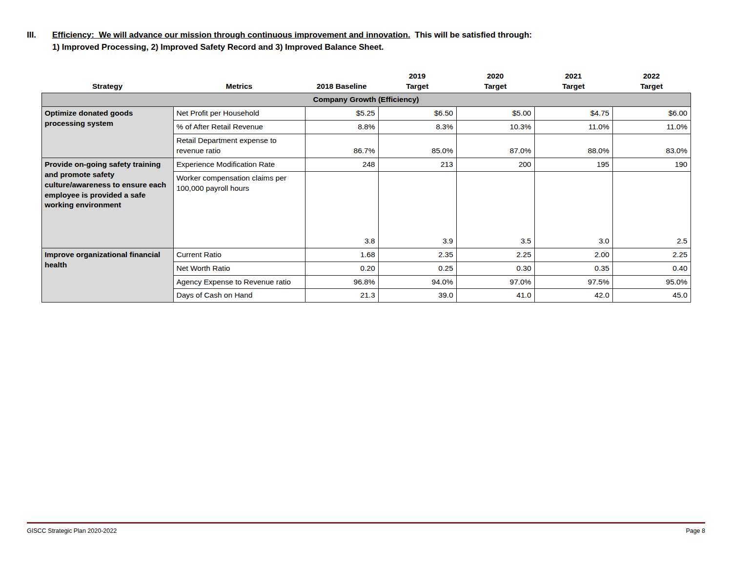III.
Efficiency: We will advance our mission through continuous improvement and innovation. This will be satisfied through:
1) Improved Processing, 2) Improved Safety Record and 3) Improved Balance Sheet.
| Strategy | Metrics | 2018 Baseline | 2019 Target | 2020 Target | 2021 Target | 2022 Target |
| --- | --- | --- | --- | --- | --- | --- |
| Company Growth (Efficiency) |
| Optimize donated goods processing system | Net Profit per Household | $5.25 | $6.50 | $5.00 | $4.75 | $6.00 |
| % of After Retail Revenue | 8.8% | 8.3% | 10.3% | 11.0% | 11.0% |
| Retail Department expense to revenue ratio | 86.7% | 85.0% | 87.0% | 88.0% | 83.0% |
| Provide on-going safety training and promote safety culture/awareness to ensure each employee is provided a safe working environment | Experience Modification Rate | 248 | 213 | 200 | 195 | 190 |
| Worker compensation claims per 100,000 payroll hours | 3.8 | 3.9 | 3.5 | 3.0 | 2.5 |
| Improve organizational financial health | Current Ratio | 1.68 | 2.35 | 2.25 | 2.00 | 2.25 |
| Net Worth Ratio | 0.20 | 0.25 | 0.30 | 0.35 | 0.40 |
| Agency Expense to Revenue ratio | 96.8% | 94.0% | 97.0% | 97.5% | 95.0% |
| Days of Cash on Hand | 21.3 | 39.0 | 41.0 | 42.0 | 45.0 |
GISCC Strategic Plan 2020-2022
Page 8